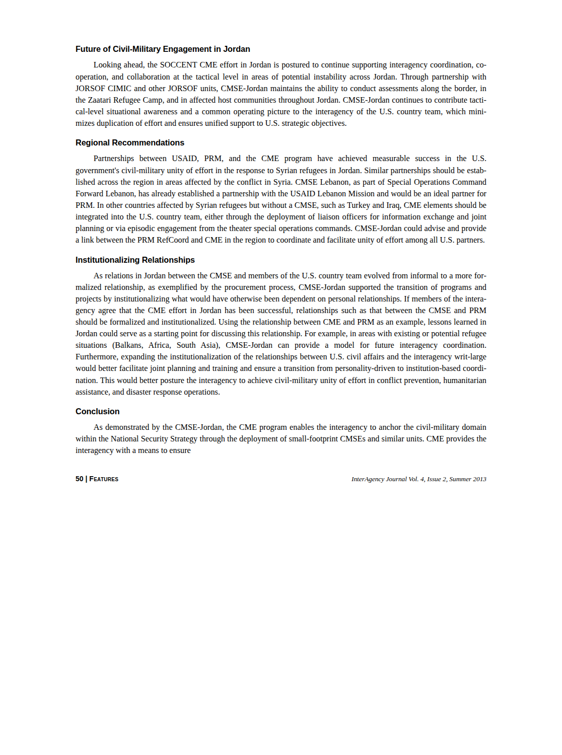Future of Civil-Military Engagement in Jordan
Looking ahead, the SOCCENT CME effort in Jordan is postured to continue supporting interagency coordination, cooperation, and collaboration at the tactical level in areas of potential instability across Jordan. Through partnership with JORSOF CIMIC and other JORSOF units, CMSE-Jordan maintains the ability to conduct assessments along the border, in the Zaatari Refugee Camp, and in affected host communities throughout Jordan. CMSE-Jordan continues to contribute tactical-level situational awareness and a common operating picture to the interagency of the U.S. country team, which minimizes duplication of effort and ensures unified support to U.S. strategic objectives.
Regional Recommendations
Partnerships between USAID, PRM, and the CME program have achieved measurable success in the U.S. government's civil-military unity of effort in the response to Syrian refugees in Jordan. Similar partnerships should be established across the region in areas affected by the conflict in Syria. CMSE Lebanon, as part of Special Operations Command Forward Lebanon, has already established a partnership with the USAID Lebanon Mission and would be an ideal partner for PRM. In other countries affected by Syrian refugees but without a CMSE, such as Turkey and Iraq, CME elements should be integrated into the U.S. country team, either through the deployment of liaison officers for information exchange and joint planning or via episodic engagement from the theater special operations commands. CMSE-Jordan could advise and provide a link between the PRM RefCoord and CME in the region to coordinate and facilitate unity of effort among all U.S. partners.
Institutionalizing Relationships
As relations in Jordan between the CMSE and members of the U.S. country team evolved from informal to a more formalized relationship, as exemplified by the procurement process, CMSE-Jordan supported the transition of programs and projects by institutionalizing what would have otherwise been dependent on personal relationships. If members of the interagency agree that the CME effort in Jordan has been successful, relationships such as that between the CMSE and PRM should be formalized and institutionalized. Using the relationship between CME and PRM as an example, lessons learned in Jordan could serve as a starting point for discussing this relationship. For example, in areas with existing or potential refugee situations (Balkans, Africa, South Asia), CMSE-Jordan can provide a model for future interagency coordination. Furthermore, expanding the institutionalization of the relationships between U.S. civil affairs and the interagency writ-large would better facilitate joint planning and training and ensure a transition from personality-driven to institution-based coordination. This would better posture the interagency to achieve civil-military unity of effort in conflict prevention, humanitarian assistance, and disaster response operations.
Conclusion
As demonstrated by the CMSE-Jordan, the CME program enables the interagency to anchor the civil-military domain within the National Security Strategy through the deployment of small-footprint CMSEs and similar units. CME provides the interagency with a means to ensure
50 | Features InterAgency Journal Vol. 4, Issue 2, Summer 2013